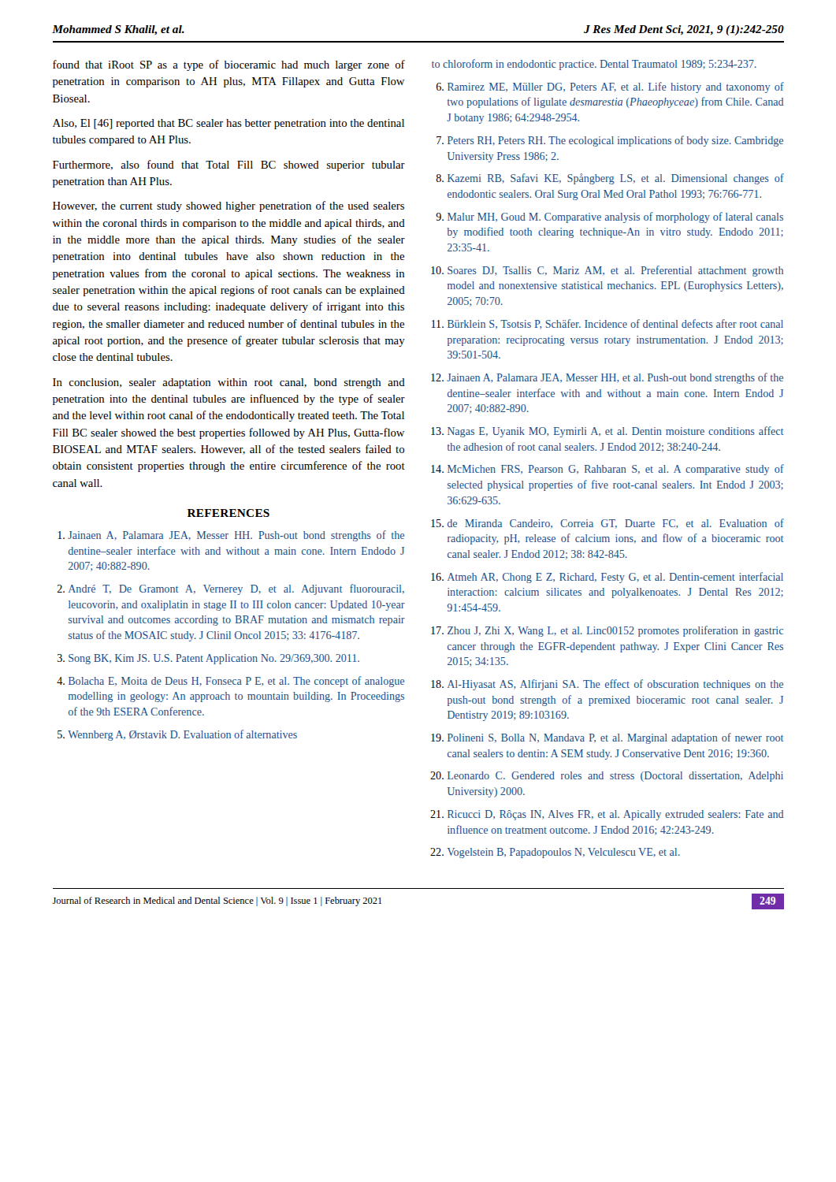Mohammed S Khalil, et al.
J Res Med Dent Sci, 2021, 9 (1):242-250
found that iRoot SP as a type of bioceramic had much larger zone of penetration in comparison to AH plus, MTA Fillapex and Gutta Flow Bioseal.
Also, El [46] reported that BC sealer has better penetration into the dentinal tubules compared to AH Plus.
Furthermore, also found that Total Fill BC showed superior tubular penetration than AH Plus.
However, the current study showed higher penetration of the used sealers within the coronal thirds in comparison to the middle and apical thirds, and in the middle more than the apical thirds. Many studies of the sealer penetration into dentinal tubules have also shown reduction in the penetration values from the coronal to apical sections. The weakness in sealer penetration within the apical regions of root canals can be explained due to several reasons including: inadequate delivery of irrigant into this region, the smaller diameter and reduced number of dentinal tubules in the apical root portion, and the presence of greater tubular sclerosis that may close the dentinal tubules.
In conclusion, sealer adaptation within root canal, bond strength and penetration into the dentinal tubules are influenced by the type of sealer and the level within root canal of the endodontically treated teeth. The Total Fill BC sealer showed the best properties followed by AH Plus, Gutta-flow BIOSEAL and MTAF sealers. However, all of the tested sealers failed to obtain consistent properties through the entire circumference of the root canal wall.
References
Jainaen A, Palamara JEA, Messer HH. Push-out bond strengths of the dentine–sealer interface with and without a main cone. Intern Endodo J 2007; 40:882-890.
André T, De Gramont A, Vernerey D, et al. Adjuvant fluorouracil, leucovorin, and oxaliplatin in stage II to III colon cancer: Updated 10-year survival and outcomes according to BRAF mutation and mismatch repair status of the MOSAIC study. J Clinil Oncol 2015; 33: 4176-4187.
Song BK, Kim JS. U.S. Patent Application No. 29/369,300. 2011.
Bolacha E, Moita de Deus H, Fonseca P E, et al. The concept of analogue modelling in geology: An approach to mountain building. In Proceedings of the 9th ESERA Conference.
Wennberg A, Ørstavik D. Evaluation of alternatives
to chloroform in endodontic practice. Dental Traumatol 1989; 5:234-237.
Ramirez ME, Müller DG, Peters AF, et al. Life history and taxonomy of two populations of ligulate desmarestia (Phaeophyceae) from Chile. Canad J botany 1986; 64:2948-2954.
Peters RH, Peters RH. The ecological implications of body size. Cambridge University Press 1986; 2.
Kazemi RB, Safavi KE, Spångberg LS, et al. Dimensional changes of endodontic sealers. Oral Surg Oral Med Oral Pathol 1993; 76:766-771.
Malur MH, Goud M. Comparative analysis of morphology of lateral canals by modified tooth clearing technique-An in vitro study. Endodo 2011; 23:35-41.
Soares DJ, Tsallis C, Mariz AM, et al. Preferential attachment growth model and nonextensive statistical mechanics. EPL (Europhysics Letters), 2005; 70:70.
Bürklein S, Tsotsis P, Schäfer. Incidence of dentinal defects after root canal preparation: reciprocating versus rotary instrumentation. J Endod 2013; 39:501-504.
Jainaen A, Palamara JEA, Messer HH, et al. Push-out bond strengths of the dentine–sealer interface with and without a main cone. Intern Endod J 2007; 40:882-890.
Nagas E, Uyanik MO, Eymirli A, et al. Dentin moisture conditions affect the adhesion of root canal sealers. J Endod 2012; 38:240-244.
McMichen FRS, Pearson G, Rahbaran S, et al. A comparative study of selected physical properties of five root-canal sealers. Int Endod J 2003; 36:629-635.
de Miranda Candeiro, Correia GT, Duarte FC, et al. Evaluation of radiopacity, pH, release of calcium ions, and flow of a bioceramic root canal sealer. J Endod 2012; 38: 842-845.
Atmeh AR, Chong E Z, Richard, Festy G, et al. Dentin-cement interfacial interaction: calcium silicates and polyalkenoates. J Dental Res 2012; 91:454-459.
Zhou J, Zhi X, Wang L, et al. Linc00152 promotes proliferation in gastric cancer through the EGFR-dependent pathway. J Exper Clini Cancer Res 2015; 34:135.
Al-Hiyasat AS, Alfirjani SA. The effect of obscuration techniques on the push-out bond strength of a premixed bioceramic root canal sealer. J Dentistry 2019; 89:103169.
Polineni S, Bolla N, Mandava P, et al. Marginal adaptation of newer root canal sealers to dentin: A SEM study. J Conservative Dent 2016; 19:360.
Leonardo C. Gendered roles and stress (Doctoral dissertation, Adelphi University) 2000.
Ricucci D, Rôças IN, Alves FR, et al. Apically extruded sealers: Fate and influence on treatment outcome. J Endod 2016; 42:243-249.
Vogelstein B, Papadopoulos N, Velculescu VE, et al.
Journal of Research in Medical and Dental Science | Vol. 9 | Issue 1 | February 2021
249